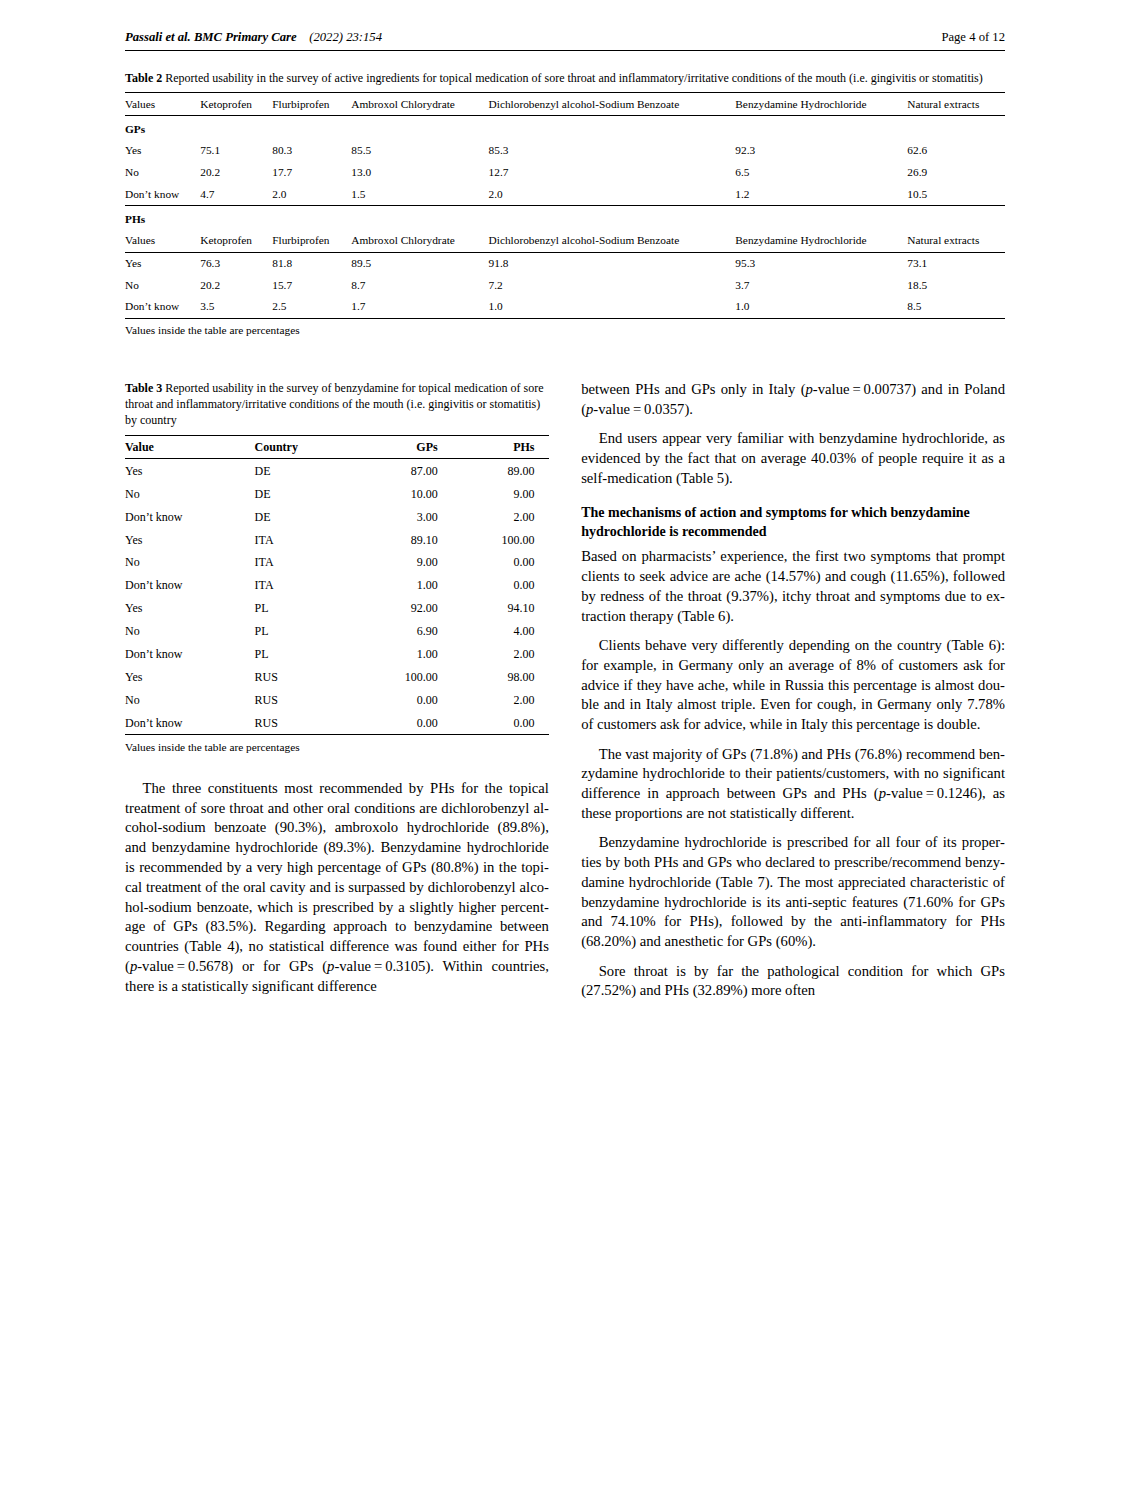Passali et al. BMC Primary Care (2022) 23:154
Page 4 of 12
Table 2 Reported usability in the survey of active ingredients for topical medication of sore throat and inflammatory/irritative conditions of the mouth (i.e. gingivitis or stomatitis)
| GPs |
| Values | Ketoprofen | Flurbiprofen | Ambroxol Chlorydrate | Dichlorobenzyl alcohol-Sodium Benzoate | Benzydamine Hydrochloride | Natural extracts |
| Yes | 75.1 | 80.3 | 85.5 | 85.3 | 92.3 | 62.6 |
| No | 20.2 | 17.7 | 13.0 | 12.7 | 6.5 | 26.9 |
| Don’t know | 4.7 | 2.0 | 1.5 | 2.0 | 1.2 | 10.5 |
| PHs |
| Values | Ketoprofen | Flurbiprofen | Ambroxol Chlorydrate | Dichlorobenzyl alcohol-Sodium Benzoate | Benzydamine Hydrochloride | Natural extracts |
| Yes | 76.3 | 81.8 | 89.5 | 91.8 | 95.3 | 73.1 |
| No | 20.2 | 15.7 | 8.7 | 7.2 | 3.7 | 18.5 |
| Don’t know | 3.5 | 2.5 | 1.7 | 1.0 | 1.0 | 8.5 |
Values inside the table are percentages
Table 3 Reported usability in the survey of benzydamine for topical medication of sore throat and inflammatory/irritative conditions of the mouth (i.e. gingivitis or stomatitis) by country
| Value | Country | GPs | PHs |
| --- | --- | --- | --- |
| Yes | DE | 87.00 | 89.00 |
| No | DE | 10.00 | 9.00 |
| Don’t know | DE | 3.00 | 2.00 |
| Yes | ITA | 89.10 | 100.00 |
| No | ITA | 9.00 | 0.00 |
| Don’t know | ITA | 1.00 | 0.00 |
| Yes | PL | 92.00 | 94.10 |
| No | PL | 6.90 | 4.00 |
| Don’t know | PL | 1.00 | 2.00 |
| Yes | RUS | 100.00 | 98.00 |
| No | RUS | 0.00 | 2.00 |
| Don’t know | RUS | 0.00 | 0.00 |
Values inside the table are percentages
The three constituents most recommended by PHs for the topical treatment of sore throat and other oral conditions are dichlorobenzyl alcohol-sodium benzoate (90.3%), ambroxolo hydrochloride (89.8%), and benzydamine hydrochloride (89.3%). Benzydamine hydrochloride is recommended by a very high percentage of GPs (80.8%) in the topical treatment of the oral cavity and is surpassed by dichlorobenzyl alcohol-sodium benzoate, which is prescribed by a slightly higher percentage of GPs (83.5%). Regarding approach to benzydamine between countries (Table 4), no statistical difference was found either for PHs (p-value = 0.5678) or for GPs (p-value = 0.3105). Within countries, there is a statistically significant difference
between PHs and GPs only in Italy (p-value = 0.00737) and in Poland (p-value = 0.0357).
End users appear very familiar with benzydamine hydrochloride, as evidenced by the fact that on average 40.03% of people require it as a self-medication (Table 5).
The mechanisms of action and symptoms for which benzydamine hydrochloride is recommended
Based on pharmacists’ experience, the first two symptoms that prompt clients to seek advice are ache (14.57%) and cough (11.65%), followed by redness of the throat (9.37%), itchy throat and symptoms due to extraction therapy (Table 6).
Clients behave very differently depending on the country (Table 6): for example, in Germany only an average of 8% of customers ask for advice if they have ache, while in Russia this percentage is almost double and in Italy almost triple. Even for cough, in Germany only 7.78% of customers ask for advice, while in Italy this percentage is double.
The vast majority of GPs (71.8%) and PHs (76.8%) recommend benzydamine hydrochloride to their patients/customers, with no significant difference in approach between GPs and PHs (p-value = 0.1246), as these proportions are not statistically different.
Benzydamine hydrochloride is prescribed for all four of its properties by both PHs and GPs who declared to prescribe/recommend benzydamine hydrochloride (Table 7). The most appreciated characteristic of benzydamine hydrochloride is its anti-septic features (71.60% for GPs and 74.10% for PHs), followed by the anti-inflammatory for PHs (68.20%) and anesthetic for GPs (60%).
Sore throat is by far the pathological condition for which GPs (27.52%) and PHs (32.89%) more often